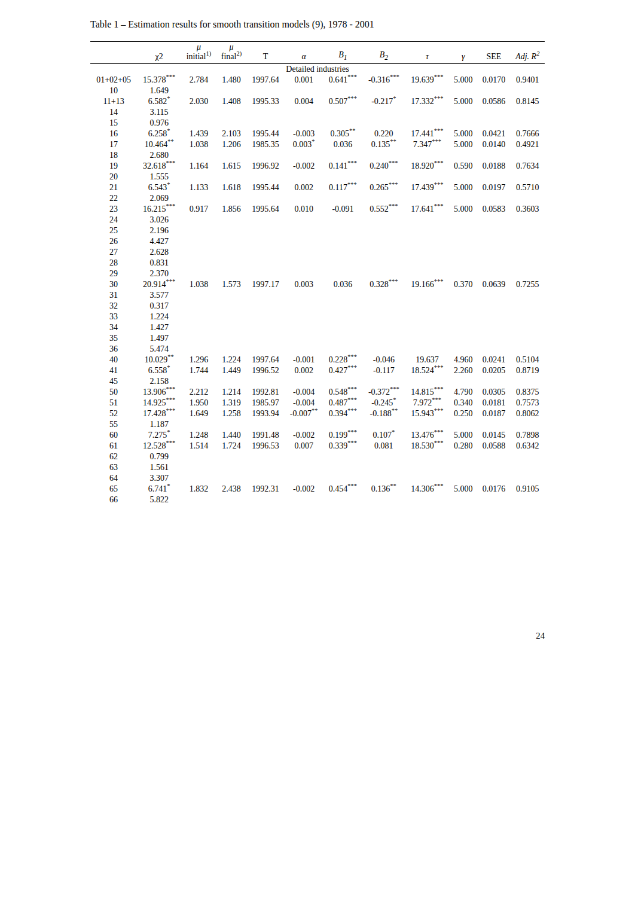Table 1 – Estimation results for smooth transition models (9), 1978 - 2001
| | χ2 | μ initial 1) | μ final 2) | T | α | B 1 | B 2 | τ | γ | SEE | Adj. R 2 |
| --- | --- | --- | --- | --- | --- | --- | --- | --- | --- | --- | --- |
| Detailed industries |
| 01+02+05 | 15.378 *** | 2.784 | 1.480 | 1997.64 | 0.001 | 0.641 *** | -0.316 *** | 19.639 *** | 5.000 | 0.0170 | 0.9401 |
| 10 | 1.649 | | | | | | | | | | |
| 11+13 | 6.582 * | 2.030 | 1.408 | 1995.33 | 0.004 | 0.507 *** | -0.217 * | 17.332 *** | 5.000 | 0.0586 | 0.8145 |
| 14 | 3.115 | | | | | | | | | | |
| 15 | 0.976 | | | | | | | | | | |
| 16 | 6.258 * | 1.439 | 2.103 | 1995.44 | -0.003 | 0.305 ** | 0.220 | 17.441 *** | 5.000 | 0.0421 | 0.7666 |
| 17 | 10.464 ** | 1.038 | 1.206 | 1985.35 | 0.003 * | 0.036 | 0.135 ** | 7.347 *** | 5.000 | 0.0140 | 0.4921 |
| 18 | 2.680 | | | | | | | | | | |
| 19 | 32.618 *** | 1.164 | 1.615 | 1996.92 | -0.002 | 0.141 *** | 0.240 *** | 18.920 *** | 0.590 | 0.0188 | 0.7634 |
| 20 | 1.555 | | | | | | | | | | |
| 21 | 6.543 * | 1.133 | 1.618 | 1995.44 | 0.002 | 0.117 *** | 0.265 *** | 17.439 *** | 5.000 | 0.0197 | 0.5710 |
| 22 | 2.069 | | | | | | | | | | |
| 23 | 16.215 *** | 0.917 | 1.856 | 1995.64 | 0.010 | -0.091 | 0.552 *** | 17.641 *** | 5.000 | 0.0583 | 0.3603 |
| 24 | 3.026 | | | | | | | | | | |
| 25 | 2.196 | | | | | | | | | | |
| 26 | 4.427 | | | | | | | | | | |
| 27 | 2.628 | | | | | | | | | | |
| 28 | 0.831 | | | | | | | | | | |
| 29 | 2.370 | | | | | | | | | | |
| 30 | 20.914 *** | 1.038 | 1.573 | 1997.17 | 0.003 | 0.036 | 0.328 *** | 19.166 *** | 0.370 | 0.0639 | 0.7255 |
| 31 | 3.577 | | | | | | | | | | |
| 32 | 0.317 | | | | | | | | | | |
| 33 | 1.224 | | | | | | | | | | |
| 34 | 1.427 | | | | | | | | | | |
| 35 | 1.497 | | | | | | | | | | |
| 36 | 5.474 | | | | | | | | | | |
| 40 | 10.029 ** | 1.296 | 1.224 | 1997.64 | -0.001 | 0.228 *** | -0.046 | 19.637 | 4.960 | 0.0241 | 0.5104 |
| 41 | 6.558 * | 1.744 | 1.449 | 1996.52 | 0.002 | 0.427 *** | -0.117 | 18.524 *** | 2.260 | 0.0205 | 0.8719 |
| 45 | 2.158 | | | | | | | | | | |
| 50 | 13.906 *** | 2.212 | 1.214 | 1992.81 | -0.004 | 0.548 *** | -0.372 *** | 14.815 *** | 4.790 | 0.0305 | 0.8375 |
| 51 | 14.925 *** | 1.950 | 1.319 | 1985.97 | -0.004 | 0.487 *** | -0.245 * | 7.972 *** | 0.340 | 0.0181 | 0.7573 |
| 52 | 17.428 *** | 1.649 | 1.258 | 1993.94 | -0.007 ** | 0.394 *** | -0.188 ** | 15.943 *** | 0.250 | 0.0187 | 0.8062 |
| 55 | 1.187 | | | | | | | | | | |
| 60 | 7.275 * | 1.248 | 1.440 | 1991.48 | -0.002 | 0.199 *** | 0.107 * | 13.476 *** | 5.000 | 0.0145 | 0.7898 |
| 61 | 12.528 *** | 1.514 | 1.724 | 1996.53 | 0.007 | 0.339 *** | 0.081 | 18.530 *** | 0.280 | 0.0588 | 0.6342 |
| 62 | 0.799 | | | | | | | | | | |
| 63 | 1.561 | | | | | | | | | | |
| 64 | 3.307 | | | | | | | | | | |
| 65 | 6.741 * | 1.832 | 2.438 | 1992.31 | -0.002 | 0.454 *** | 0.136 ** | 14.306 *** | 5.000 | 0.0176 | 0.9105 |
| 66 | 5.822 | | | | | | | | | | |
24